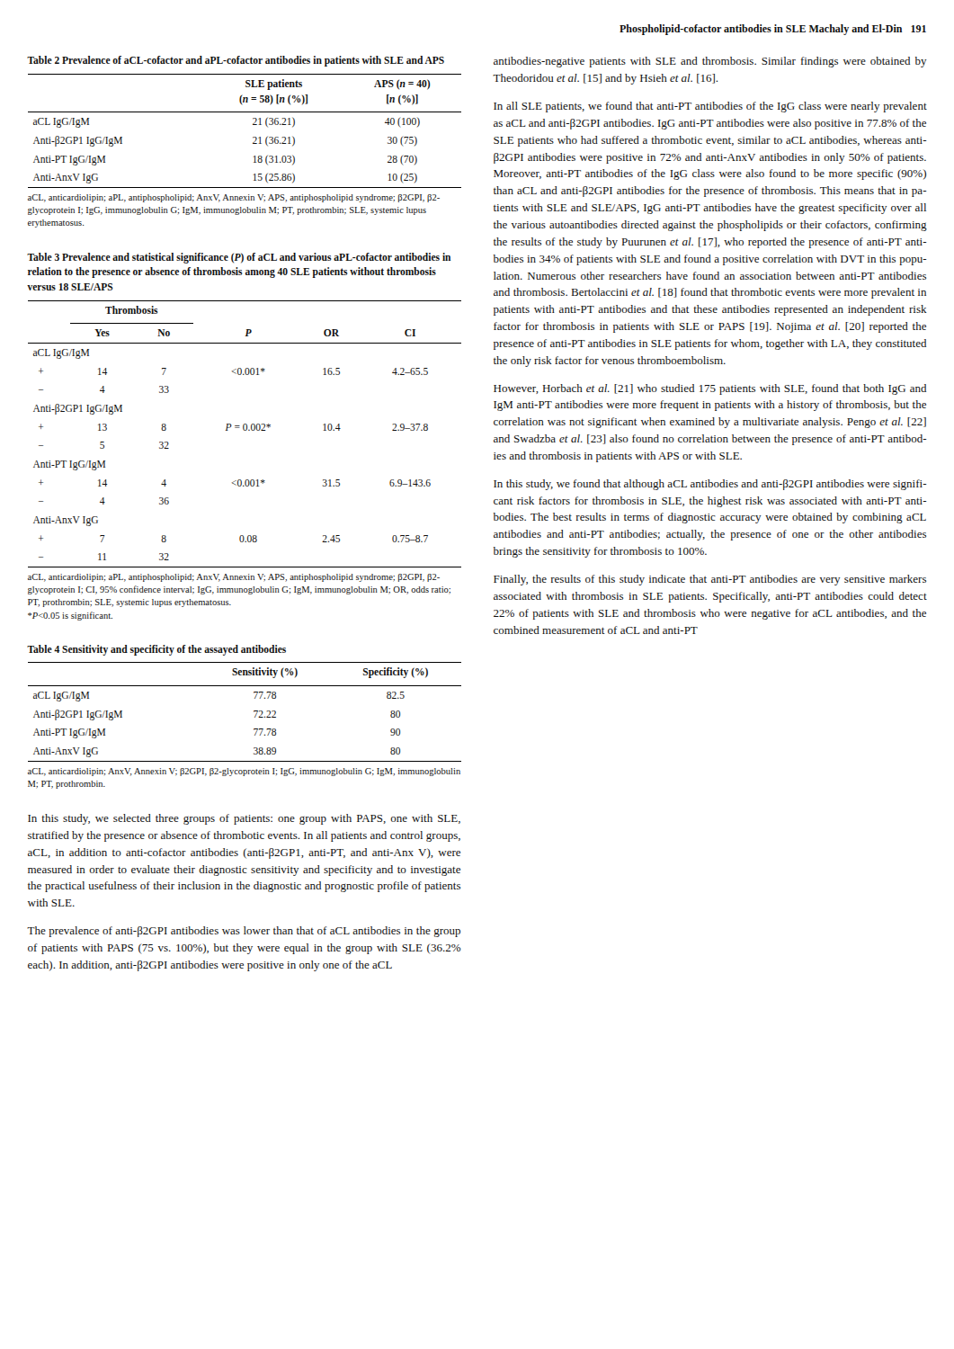Phospholipid-cofactor antibodies in SLE Machaly and El-Din 191
Table 2 Prevalence of aCL-cofactor and aPL-cofactor antibodies in patients with SLE and APS
| | SLE patients ( n = 58) [ n (%)] | APS ( n = 40) [ n (%)] |
| --- | --- | --- |
| aCL IgG/IgM | 21 (36.21) | 40 (100) |
| Anti-β2GP1 IgG/IgM | 21 (36.21) | 30 (75) |
| Anti-PT IgG/IgM | 18 (31.03) | 28 (70) |
| Anti-AnxV IgG | 15 (25.86) | 10 (25) |
aCL, anticardiolipin; aPL, antiphospholipid; AnxV, Annexin V; APS, antiphospholipid syndrome; β2GPI, β2-glycoprotein I; IgG, immunoglobulin G; IgM, immunoglobulin M; PT, prothrombin; SLE, systemic lupus erythematosus.
Table 3 Prevalence and statistical significance ( P ) of aCL and various aPL-cofactor antibodies in relation to the presence or absence of thrombosis among 40 SLE patients without thrombosis versus 18 SLE/APS
| | Thrombosis | | | |
| --- | --- | --- | --- | --- |
| | Yes | No | P | OR | CI |
| aCL IgG/IgM |
| + | 14 | 7 | <0.001* | 16.5 | 4.2–65.5 |
| − | 4 | 33 | | | |
| Anti-β2GP1 IgG/IgM |
| + | 13 | 8 | P = 0.002* | 10.4 | 2.9–37.8 |
| − | 5 | 32 | | | |
| Anti-PT IgG/IgM |
| + | 14 | 4 | <0.001* | 31.5 | 6.9–143.6 |
| − | 4 | 36 | | | |
| Anti-AnxV IgG |
| + | 7 | 8 | 0.08 | 2.45 | 0.75–8.7 |
| − | 11 | 32 | | | |
aCL, anticardiolipin; aPL, antiphospholipid; AnxV, Annexin V; APS, antiphospholipid syndrome; β2GPI, β2-glycoprotein I; CI, 95% confidence interval; IgG, immunoglobulin G; IgM, immunoglobulin M; OR, odds ratio; PT, prothrombin; SLE, systemic lupus erythematosus.
*P<0.05 is significant.
Table 4 Sensitivity and specificity of the assayed antibodies
| | Sensitivity (%) | Specificity (%) |
| --- | --- | --- |
| aCL IgG/IgM | 77.78 | 82.5 |
| Anti-β2GP1 IgG/IgM | 72.22 | 80 |
| Anti-PT IgG/IgM | 77.78 | 90 |
| Anti-AnxV IgG | 38.89 | 80 |
aCL, anticardiolipin; AnxV, Annexin V; β2GPI, β2-glycoprotein I; IgG, immunoglobulin G; IgM, immunoglobulin M; PT, prothrombin.
In this study, we selected three groups of patients: one group with PAPS, one with SLE, stratified by the presence or absence of thrombotic events. In all patients and control groups, aCL, in addition to anti-cofactor antibodies (anti-β2GP1, anti-PT, and anti-Anx V), were measured in order to evaluate their diagnostic sensitivity and specificity and to investigate the practical usefulness of their inclusion in the diagnostic and prognostic profile of patients with SLE.
The prevalence of anti-β2GPI antibodies was lower than that of aCL antibodies in the group of patients with PAPS (75 vs. 100%), but they were equal in the group with SLE (36.2% each). In addition, anti-β2GPI antibodies were positive in only one of the aCL
antibodies-negative patients with SLE and thrombosis. Similar findings were obtained by Theodoridou et al. [15] and by Hsieh et al. [16].
In all SLE patients, we found that anti-PT antibodies of the IgG class were nearly prevalent as aCL and anti-β2GPI antibodies. IgG anti-PT antibodies were also positive in 77.8% of the SLE patients who had suffered a thrombotic event, similar to aCL antibodies, whereas anti-β2GPI antibodies were positive in 72% and anti-AnxV antibodies in only 50% of patients. Moreover, anti-PT antibodies of the IgG class were also found to be more specific (90%) than aCL and anti-β2GPI antibodies for the presence of thrombosis. This means that in patients with SLE and SLE/APS, IgG anti-PT antibodies have the greatest specificity over all the various autoantibodies directed against the phospholipids or their cofactors, confirming the results of the study by Puurunen et al. [17], who reported the presence of anti-PT antibodies in 34% of patients with SLE and found a positive correlation with DVT in this population. Numerous other researchers have found an association between anti-PT antibodies and thrombosis. Bertolaccini et al. [18] found that thrombotic events were more prevalent in patients with anti-PT antibodies and that these antibodies represented an independent risk factor for thrombosis in patients with SLE or PAPS [19]. Nojima et al. [20] reported the presence of anti-PT antibodies in SLE patients for whom, together with LA, they constituted the only risk factor for venous thromboembolism.
However, Horbach et al. [21] who studied 175 patients with SLE, found that both IgG and IgM anti-PT antibodies were more frequent in patients with a history of thrombosis, but the correlation was not significant when examined by a multivariate analysis. Pengo et al. [22] and Swadzba et al. [23] also found no correlation between the presence of anti-PT antibodies and thrombosis in patients with APS or with SLE.
In this study, we found that although aCL antibodies and anti-β2GPI antibodies were significant risk factors for thrombosis in SLE, the highest risk was associated with anti-PT antibodies. The best results in terms of diagnostic accuracy were obtained by combining aCL antibodies and anti-PT antibodies; actually, the presence of one or the other antibodies brings the sensitivity for thrombosis to 100%.
Finally, the results of this study indicate that anti-PT antibodies are very sensitive markers associated with thrombosis in SLE patients. Specifically, anti-PT antibodies could detect 22% of patients with SLE and thrombosis who were negative for aCL antibodies, and the combined measurement of aCL and anti-PT